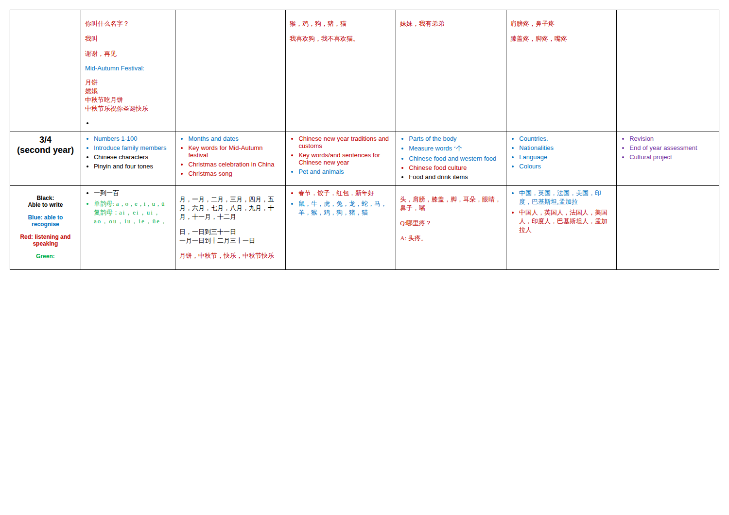| | 你叫什么名字？ 我叫 谢谢，再见 Mid-Autumn Festival: 月饼 嫦娥 中秋节吃月饼 中秋节乐祝你圣诞快乐 | | 猴，鸡，狗，猪，猫 我喜欢狗，我不喜欢猫。 | 妹妹，我有弟弟 | 肩膀疼，鼻子疼 膝盖疼，脚疼，嘴疼 | |
| 3/4 (second year) | Numbers 1-100 Introduce family members Chinese characters Pinyin and four tones | Months and dates Key words for Mid-Autumn festival Christmas celebration in China Christmas song | Chinese new year traditions and customs Key words/and sentences for Chinese new year Pet and animals | Parts of the body Measure words ‘个 Chinese food and western food Chinese food culture Food and drink items | Countries. Nationalities Language Colours | Revision End of year assessment Cultural project |
| Black: Able to write Blue: able to recognise Red: listening and speaking Green: | 一到一百 单韵母: a，o，e，i，u，ü 复韵母： ai，ei，ui，ao，ou，iu，ie，üe， | 月，一月，二月，三月，四月，五月，六月，七月，八月，九月，十月，十一月，十二月 日，一日到三十一日 一月一日到十二月三十一日 月饼，中秋节，快乐，中秋节快乐 | 春节，饺子，红包，新年好 鼠，牛，虎，兔，龙，蛇，马，羊，猴，鸡，狗，猪，猫 | 头，肩膀，膝盖，脚，耳朵，眼睛，鼻子，嘴 Q:哪里疼？ A: 头疼。 | 中国，英国，法国，美国，印度，巴基斯坦,孟加拉 中国人，英国人，法国人，美国人，印度人，巴基斯坦人，孟加拉人 | |